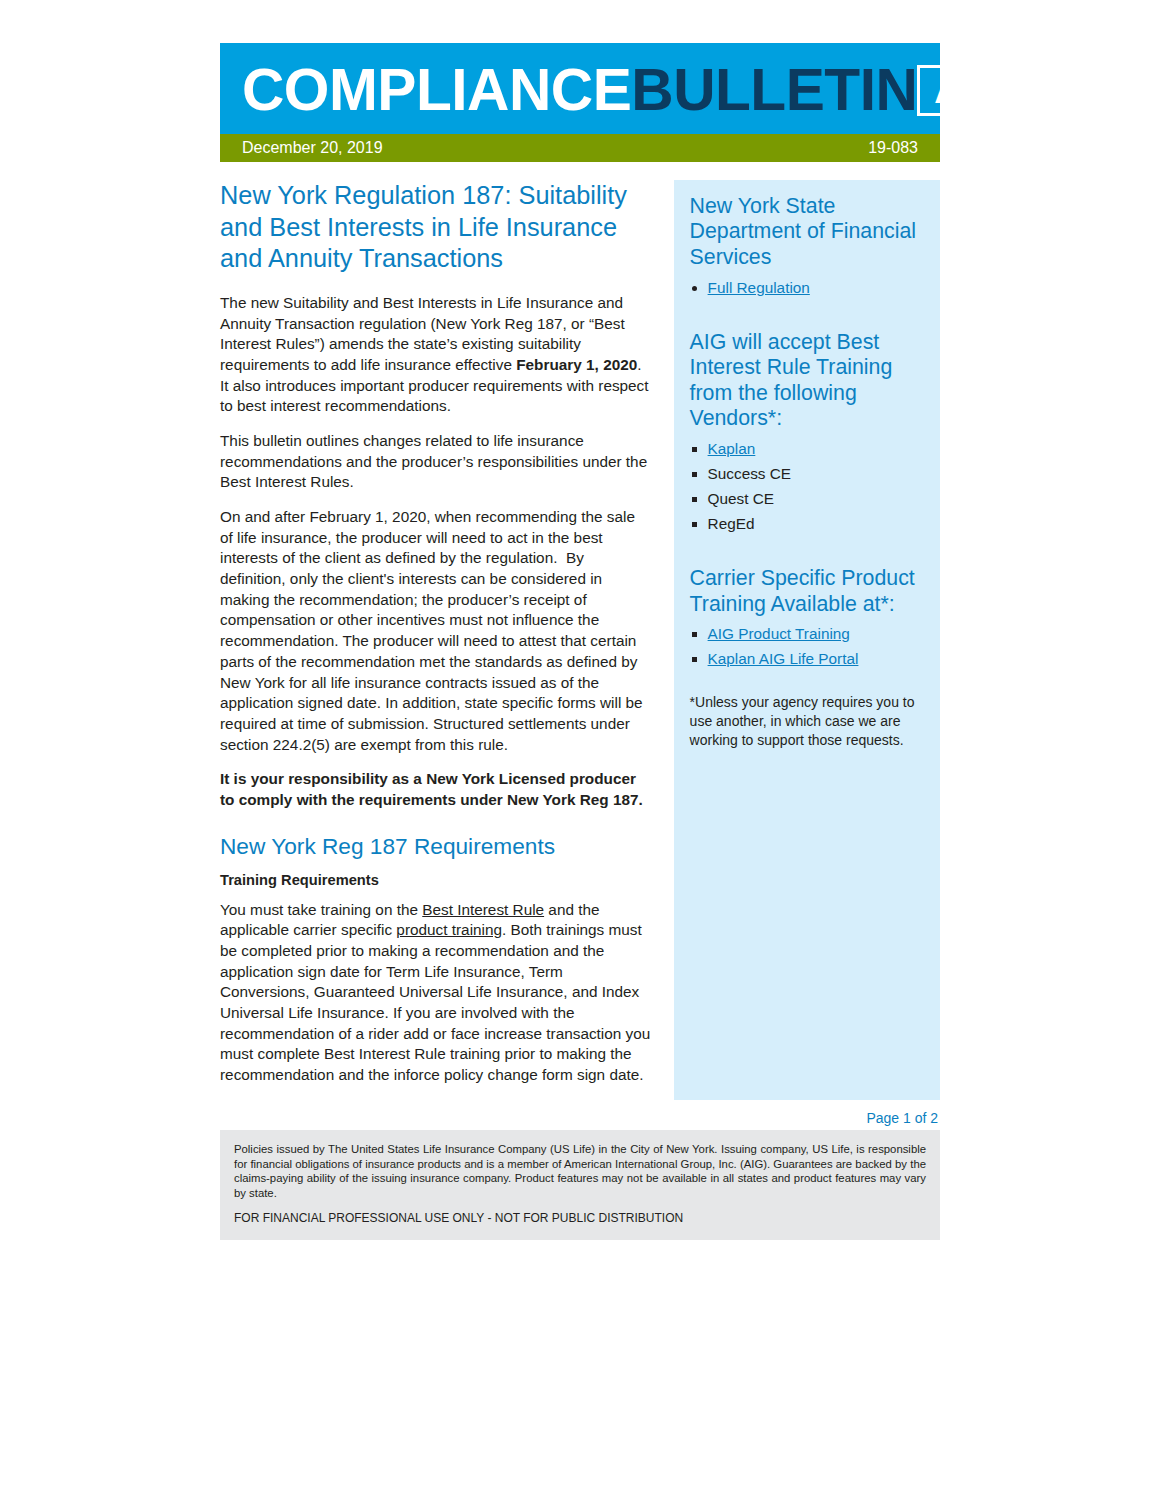COMPLIANCEBULLETIN
AIG®
December 20, 2019 19-083
New York Regulation 187: Suitability and Best Interests in Life Insurance and Annuity Transactions
The new Suitability and Best Interests in Life Insurance and Annuity Transaction regulation (New York Reg 187, or “Best Interest Rules”) amends the state’s existing suitability requirements to add life insurance effective February 1, 2020. It also introduces important producer requirements with respect to best interest recommendations.
This bulletin outlines changes related to life insurance recommendations and the producer’s responsibilities under the Best Interest Rules.
On and after February 1, 2020, when recommending the sale of life insurance, the producer will need to act in the best interests of the client as defined by the regulation. By definition, only the client's interests can be considered in making the recommendation; the producer’s receipt of compensation or other incentives must not influence the recommendation. The producer will need to attest that certain parts of the recommendation met the standards as defined by New York for all life insurance contracts issued as of the application signed date. In addition, state specific forms will be required at time of submission. Structured settlements under section 224.2(5) are exempt from this rule.
It is your responsibility as a New York Licensed producer to comply with the requirements under New York Reg 187.
New York Reg 187 Requirements
Training Requirements
You must take training on the Best Interest Rule and the applicable carrier specific product training. Both trainings must be completed prior to making a recommendation and the application sign date for Term Life Insurance, Term Conversions, Guaranteed Universal Life Insurance, and Index Universal Life Insurance. If you are involved with the recommendation of a rider add or face increase transaction you must complete Best Interest Rule training prior to making the recommendation and the inforce policy change form sign date.
New York State Department of Financial Services
Full Regulation
AIG will accept Best Interest Rule Training from the following Vendors*:
Kaplan
Success CE
Quest CE
RegEd
Carrier Specific Product Training Available at*:
AIG Product Training
Kaplan AIG Life Portal
*Unless your agency requires you to use another, in which case we are working to support those requests.
Page 1 of 2
Policies issued by The United States Life Insurance Company (US Life) in the City of New York. Issuing company, US Life, is responsible for financial obligations of insurance products and is a member of American International Group, Inc. (AIG). Guarantees are backed by the claims-paying ability of the issuing insurance company. Product features may not be available in all states and product features may vary by state.
FOR FINANCIAL PROFESSIONAL USE ONLY - NOT FOR PUBLIC DISTRIBUTION